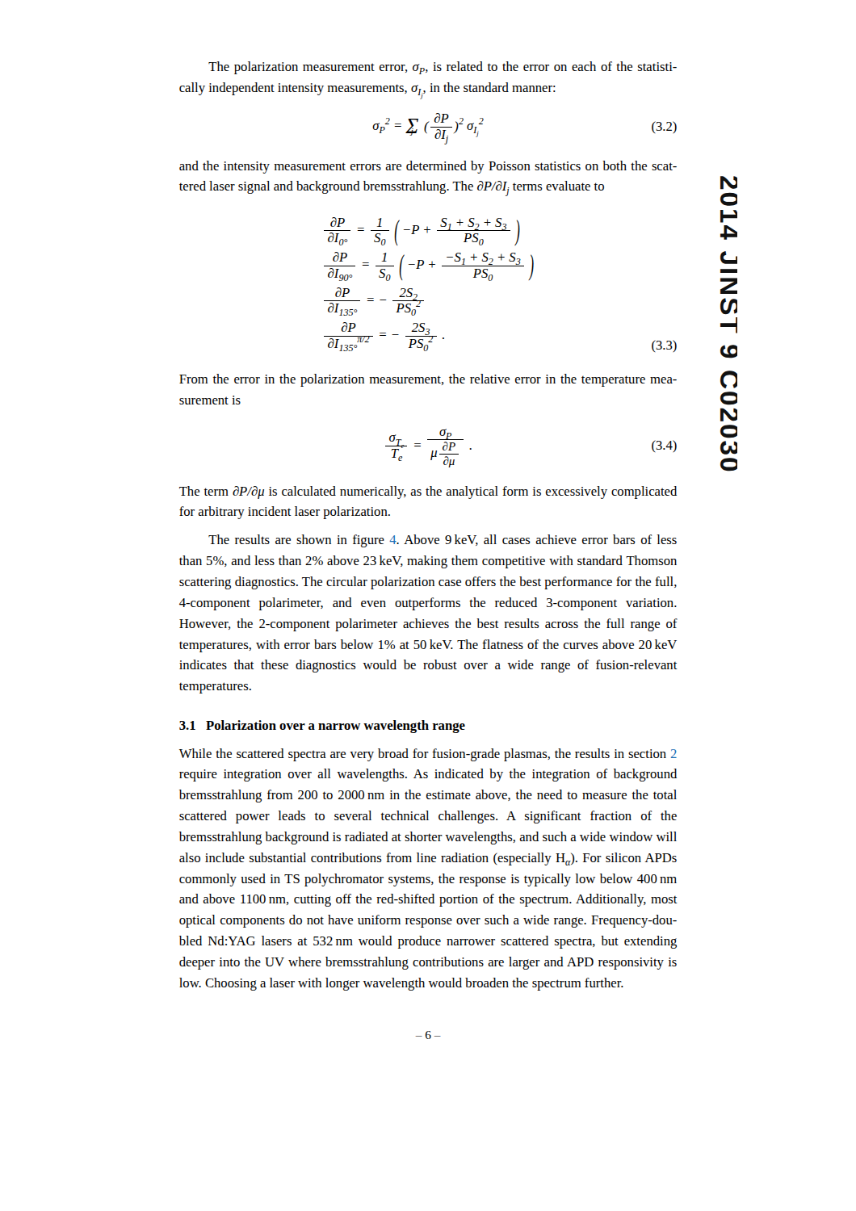2014 JINST 9 C02030
The polarization measurement error, σP, is related to the error on each of the statistically independent intensity measurements, σIj, in the standard manner:
σP2 = Σj (∂P∂Ij)2 σIj2 (3.2)
and the intensity measurement errors are determined by Poisson statistics on both the scattered laser signal and background bremsstrahlung. The ∂P/∂Ij terms evaluate to
∂P∂I0° = 1 S0 ( −P + S1 + S2 + S3 PS0 )
∂P∂I90° = 1 S0 ( −P + −S1 + S2 + S3 PS0 )
∂P∂I135° = − 2S2 PS02
∂P∂I135°π/2 = − 2S3 PS02 .
(3.3)
From the error in the polarization measurement, the relative error in the temperature measurement is
σTe Te = σP μ∂P∂μ . (3.4)
The term ∂P/∂μ is calculated numerically, as the analytical form is excessively complicated for arbitrary incident laser polarization.
The results are shown in figure 4. Above 9 keV, all cases achieve error bars of less than 5%, and less than 2% above 23 keV, making them competitive with standard Thomson scattering diagnostics. The circular polarization case offers the best performance for the full, 4-component polarimeter, and even outperforms the reduced 3-component variation. However, the 2-component polarimeter achieves the best results across the full range of temperatures, with error bars below 1% at 50 keV. The flatness of the curves above 20 keV indicates that these diagnostics would be robust over a wide range of fusion-relevant temperatures.
3.1 Polarization over a narrow wavelength range
While the scattered spectra are very broad for fusion-grade plasmas, the results in section 2 require integration over all wavelengths. As indicated by the integration of background bremsstrahlung from 200 to 2000 nm in the estimate above, the need to measure the total scattered power leads to several technical challenges. A significant fraction of the bremsstrahlung background is radiated at shorter wavelengths, and such a wide window will also include substantial contributions from line radiation (especially Hα). For silicon APDs commonly used in TS polychromator systems, the response is typically low below 400 nm and above 1100 nm, cutting off the red-shifted portion of the spectrum. Additionally, most optical components do not have uniform response over such a wide range. Frequency-doubled Nd:YAG lasers at 532 nm would produce narrower scattered spectra, but extending deeper into the UV where bremsstrahlung contributions are larger and APD responsivity is low. Choosing a laser with longer wavelength would broaden the spectrum further.
– 6 –